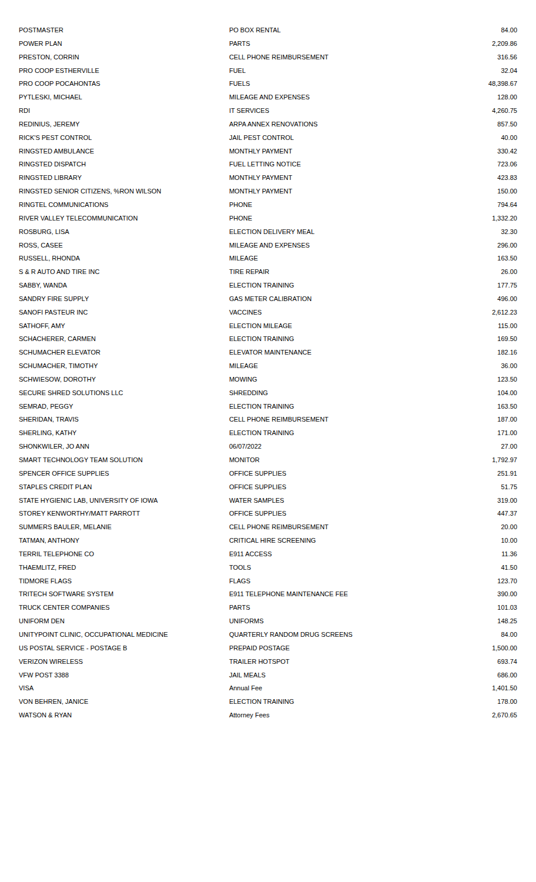| POSTMASTER | PO BOX RENTAL | 84.00 |
| POWER PLAN | PARTS | 2,209.86 |
| PRESTON, CORRIN | CELL PHONE REIMBURSEMENT | 316.56 |
| PRO COOP ESTHERVILLE | FUEL | 32.04 |
| PRO COOP POCAHONTAS | FUELS | 48,398.67 |
| PYTLESKI, MICHAEL | MILEAGE AND EXPENSES | 128.00 |
| RDI | IT SERVICES | 4,260.75 |
| REDINIUS, JEREMY | ARPA ANNEX RENOVATIONS | 857.50 |
| RICK'S PEST CONTROL | JAIL PEST CONTROL | 40.00 |
| RINGSTED AMBULANCE | MONTHLY PAYMENT | 330.42 |
| RINGSTED DISPATCH | FUEL LETTING NOTICE | 723.06 |
| RINGSTED LIBRARY | MONTHLY PAYMENT | 423.83 |
| RINGSTED SENIOR CITIZENS, %RON WILSON | MONTHLY PAYMENT | 150.00 |
| RINGTEL COMMUNICATIONS | PHONE | 794.64 |
| RIVER VALLEY TELECOMMUNICATION | PHONE | 1,332.20 |
| ROSBURG, LISA | ELECTION DELIVERY MEAL | 32.30 |
| ROSS, CASEE | MILEAGE AND EXPENSES | 296.00 |
| RUSSELL, RHONDA | MILEAGE | 163.50 |
| S & R AUTO AND TIRE INC | TIRE REPAIR | 26.00 |
| SABBY, WANDA | ELECTION TRAINING | 177.75 |
| SANDRY FIRE SUPPLY | GAS METER CALIBRATION | 496.00 |
| SANOFI PASTEUR INC | VACCINES | 2,612.23 |
| SATHOFF, AMY | ELECTION MILEAGE | 115.00 |
| SCHACHERER, CARMEN | ELECTION TRAINING | 169.50 |
| SCHUMACHER ELEVATOR | ELEVATOR MAINTENANCE | 182.16 |
| SCHUMACHER, TIMOTHY | MILEAGE | 36.00 |
| SCHWIESOW, DOROTHY | MOWING | 123.50 |
| SECURE SHRED SOLUTIONS LLC | SHREDDING | 104.00 |
| SEMRAD, PEGGY | ELECTION TRAINING | 163.50 |
| SHERIDAN, TRAVIS | CELL PHONE REIMBURSEMENT | 187.00 |
| SHERLING, KATHY | ELECTION TRAINING | 171.00 |
| SHONKWILER, JO ANN | 06/07/2022 | 27.00 |
| SMART TECHNOLOGY TEAM SOLUTION | MONITOR | 1,792.97 |
| SPENCER OFFICE SUPPLIES | OFFICE SUPPLIES | 251.91 |
| STAPLES CREDIT PLAN | OFFICE SUPPLIES | 51.75 |
| STATE HYGIENIC LAB, UNIVERSITY OF IOWA | WATER SAMPLES | 319.00 |
| STOREY KENWORTHY/MATT PARROTT | OFFICE SUPPLIES | 447.37 |
| SUMMERS BAULER, MELANIE | CELL PHONE REIMBURSEMENT | 20.00 |
| TATMAN, ANTHONY | CRITICAL HIRE SCREENING | 10.00 |
| TERRIL TELEPHONE CO | E911 ACCESS | 11.36 |
| THAEMLITZ, FRED | TOOLS | 41.50 |
| TIDMORE FLAGS | FLAGS | 123.70 |
| TRITECH SOFTWARE SYSTEM | E911 TELEPHONE MAINTENANCE FEE | 390.00 |
| TRUCK CENTER COMPANIES | PARTS | 101.03 |
| UNIFORM DEN | UNIFORMS | 148.25 |
| UNITYPOINT CLINIC, OCCUPATIONAL MEDICINE | QUARTERLY RANDOM DRUG SCREENS | 84.00 |
| US POSTAL SERVICE - POSTAGE B | PREPAID POSTAGE | 1,500.00 |
| VERIZON WIRELESS | TRAILER HOTSPOT | 693.74 |
| VFW POST 3388 | JAIL MEALS | 686.00 |
| VISA | Annual Fee | 1,401.50 |
| VON BEHREN, JANICE | ELECTION TRAINING | 178.00 |
| WATSON & RYAN | Attorney Fees | 2,670.65 |